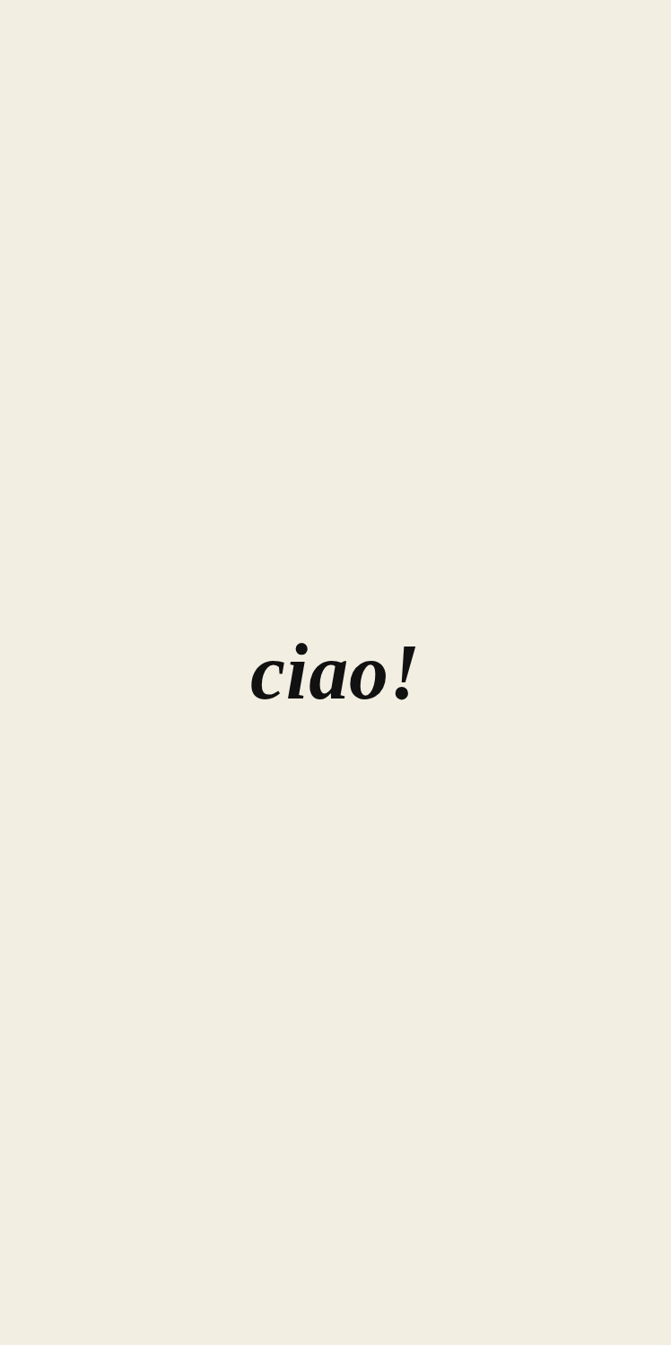ciao!